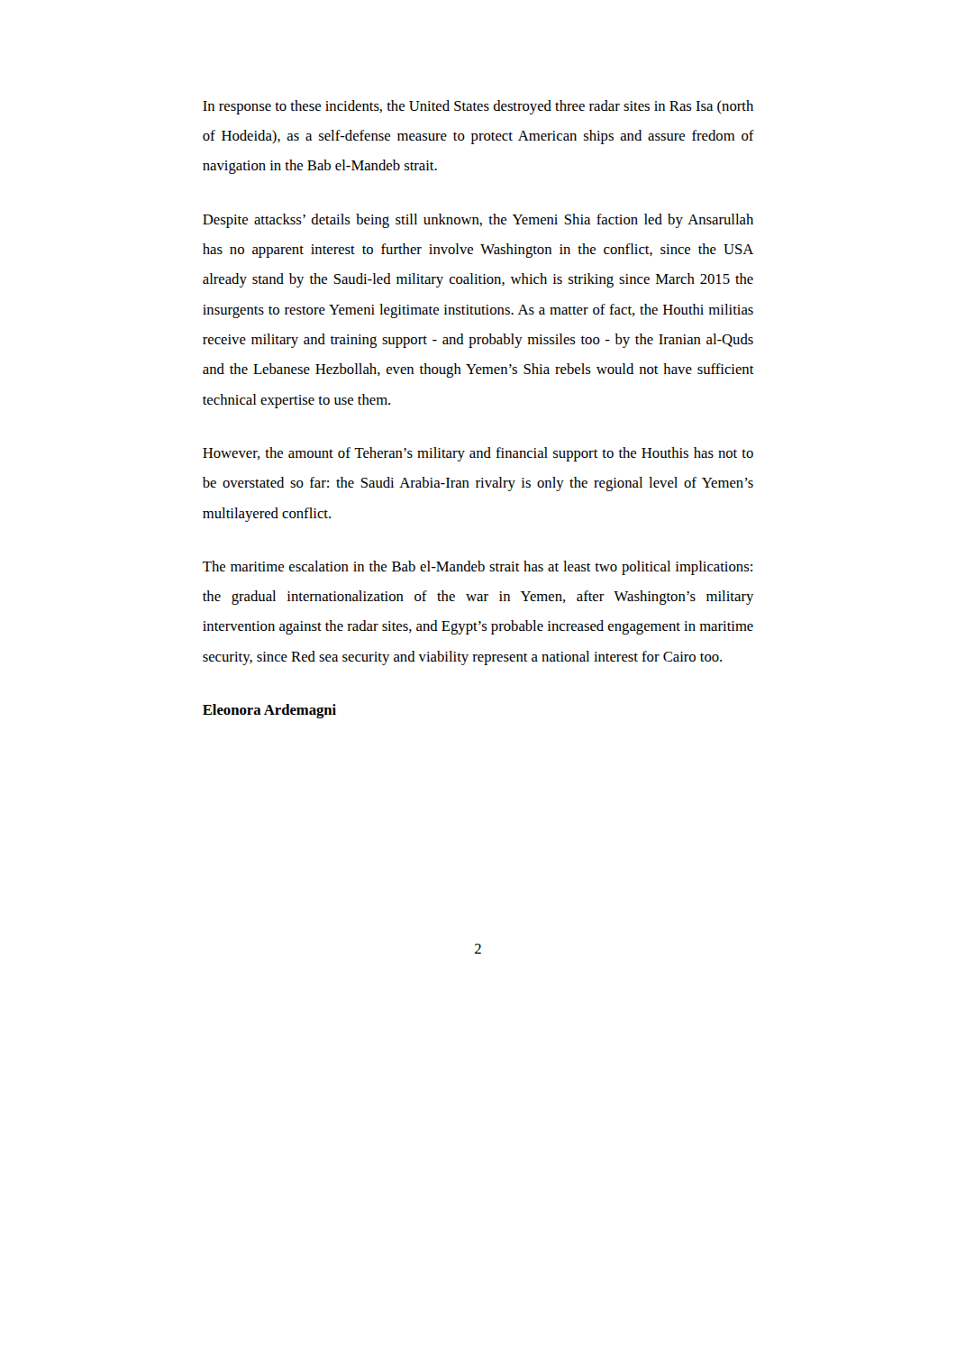In response to these incidents, the United States destroyed three radar sites in Ras Isa (north of Hodeida), as a self-defense measure to protect American ships and assure fredom of navigation in the Bab el-Mandeb strait.
Despite attackss’ details being still unknown, the Yemeni Shia faction led by Ansarullah has no apparent interest to further involve Washington in the conflict, since the USA already stand by the Saudi-led military coalition, which is striking since March 2015 the insurgents to restore Yemeni legitimate institutions. As a matter of fact, the Houthi militias receive military and training support - and probably missiles too - by the Iranian al-Quds and the Lebanese Hezbollah, even though Yemen’s Shia rebels would not have sufficient technical expertise to use them.
However, the amount of Teheran’s military and financial support to the Houthis has not to be overstated so far: the Saudi Arabia-Iran rivalry is only the regional level of Yemen’s multilayered conflict.
The maritime escalation in the Bab el-Mandeb strait has at least two political implications: the gradual internationalization of the war in Yemen, after Washington’s military intervention against the radar sites, and Egypt’s probable increased engagement in maritime security, since Red sea security and viability represent a national interest for Cairo too.
Eleonora Ardemagni
2